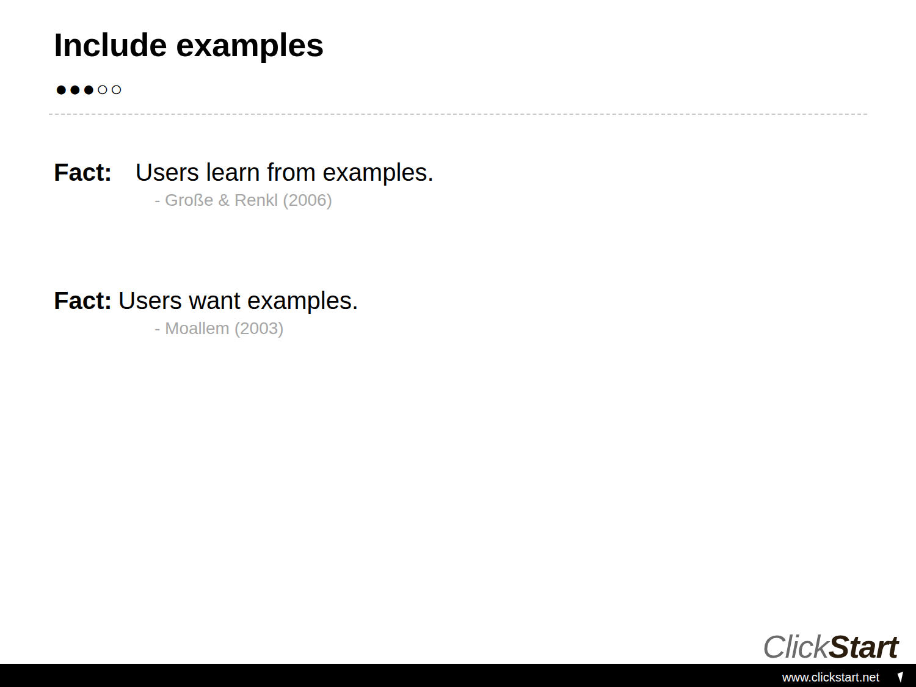Include examples
●●●○○
Fact: Users learn from examples.
- Große & Renkl (2006)
Fact: Users want examples.
- Moallem (2003)
Click Start
www.clickstart.net